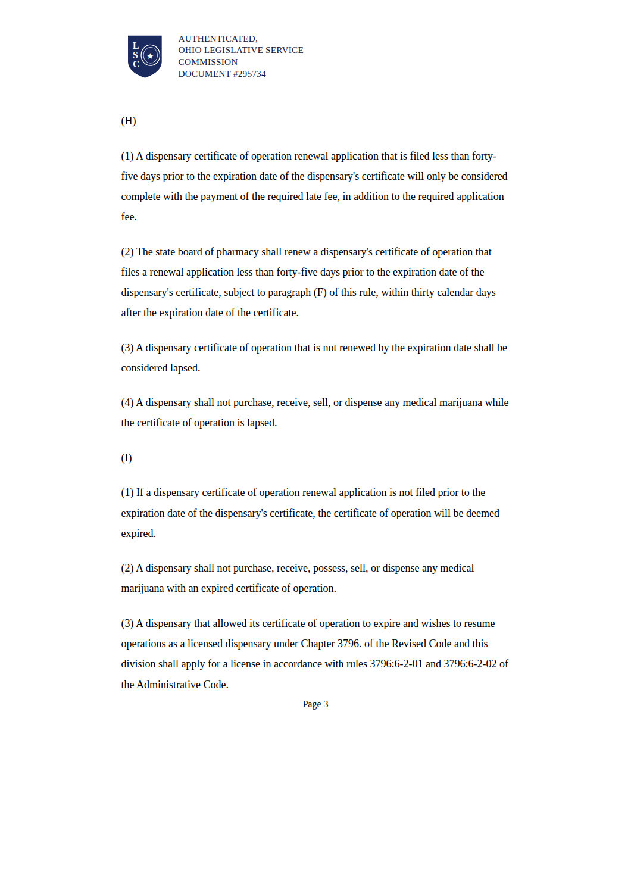L S C ★
AUTHENTICATED,
OHIO LEGISLATIVE SERVICE
COMMISSION
DOCUMENT #295734
(H)
(1) A dispensary certificate of operation renewal application that is filed less than forty-five days prior to the expiration date of the dispensary's certificate will only be considered complete with the payment of the required late fee, in addition to the required application fee.
(2) The state board of pharmacy shall renew a dispensary's certificate of operation that files a renewal application less than forty-five days prior to the expiration date of the dispensary's certificate, subject to paragraph (F) of this rule, within thirty calendar days after the expiration date of the certificate.
(3) A dispensary certificate of operation that is not renewed by the expiration date shall be considered lapsed.
(4) A dispensary shall not purchase, receive, sell, or dispense any medical marijuana while the certificate of operation is lapsed.
(I)
(1) If a dispensary certificate of operation renewal application is not filed prior to the expiration date of the dispensary's certificate, the certificate of operation will be deemed expired.
(2) A dispensary shall not purchase, receive, possess, sell, or dispense any medical marijuana with an expired certificate of operation.
(3) A dispensary that allowed its certificate of operation to expire and wishes to resume operations as a licensed dispensary under Chapter 3796. of the Revised Code and this division shall apply for a license in accordance with rules 3796:6-2-01 and 3796:6-2-02 of the Administrative Code.
Page 3